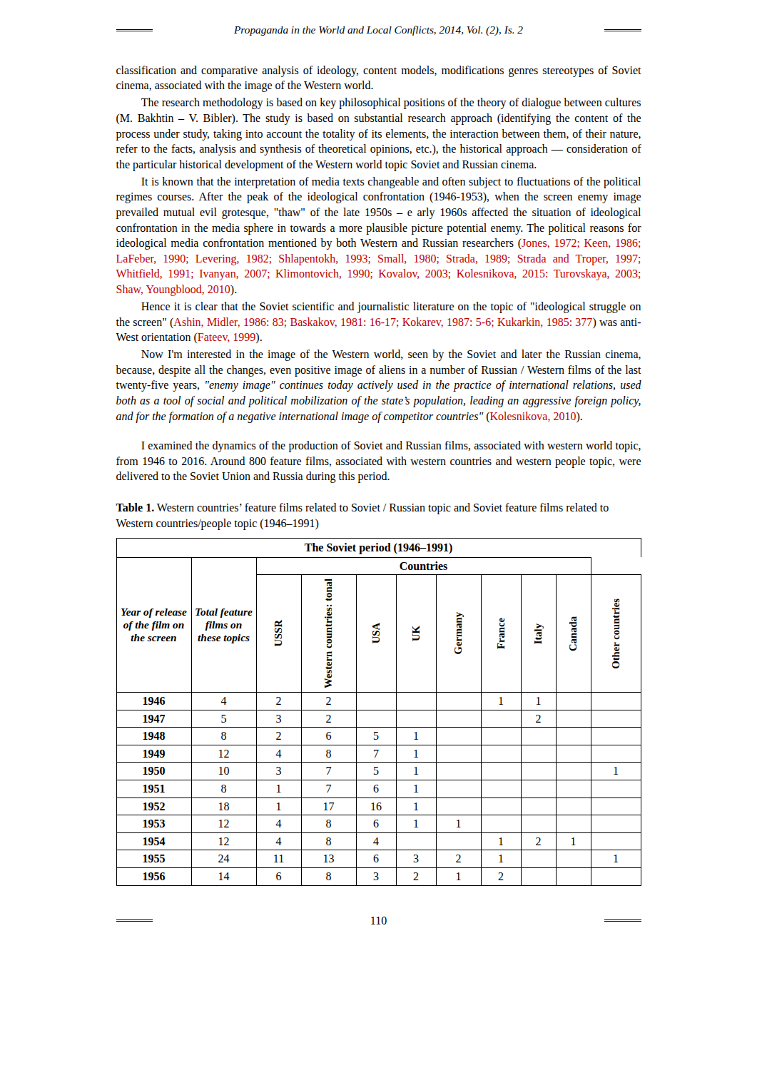Propaganda in the World and Local Conflicts, 2014, Vol. (2), Is. 2
classification and comparative analysis of ideology, content models, modifications genres stereotypes of Soviet cinema, associated with the image of the Western world.
The research methodology is based on key philosophical positions of the theory of dialogue between cultures (M. Bakhtin – V. Bibler). The study is based on substantial research approach (identifying the content of the process under study, taking into account the totality of its elements, the interaction between them, of their nature, refer to the facts, analysis and synthesis of theoretical opinions, etc.), the historical approach — consideration of the particular historical development of the Western world topic Soviet and Russian cinema.
It is known that the interpretation of media texts changeable and often subject to fluctuations of the political regimes courses. After the peak of the ideological confrontation (1946-1953), when the screen enemy image prevailed mutual evil grotesque, "thaw" of the late 1950s – e arly 1960s affected the situation of ideological confrontation in the media sphere in towards a more plausible picture potential enemy. The political reasons for ideological media confrontation mentioned by both Western and Russian researchers (Jones, 1972; Keen, 1986; LaFeber, 1990; Levering, 1982; Shlapentokh, 1993; Small, 1980; Strada, 1989; Strada and Troper, 1997; Whitfield, 1991; Ivanyan, 2007; Klimontovich, 1990; Kovalov, 2003; Kolesnikova, 2015: Turovskaya, 2003; Shaw, Youngblood, 2010).
Hence it is clear that the Soviet scientific and journalistic literature on the topic of "ideological struggle on the screen" (Ashin, Midler, 1986: 83; Baskakov, 1981: 16-17; Kokarev, 1987: 5-6; Kukarkin, 1985: 377) was anti-West orientation (Fateev, 1999).
Now I'm interested in the image of the Western world, seen by the Soviet and later the Russian cinema, because, despite all the changes, even positive image of aliens in a number of Russian / Western films of the last twenty-five years, "enemy image" continues today actively used in the practice of international relations, used both as a tool of social and political mobilization of the state’s population, leading an aggressive foreign policy, and for the formation of a negative international image of competitor countries" (Kolesnikova, 2010).
I examined the dynamics of the production of Soviet and Russian films, associated with western world topic, from 1946 to 2016. Around 800 feature films, associated with western countries and western people topic, were delivered to the Soviet Union and Russia during this period.
Table 1. Western countries’ feature films related to Soviet / Russian topic and Soviet feature films related to Western countries/people topic (1946–1991)
The Soviet period (1946–1991)
| Year of release of the film on the screen | Total feature films on these topics | Countries |
| USSR | Western countries: tonal | USA | UK | Germany | France | Italy | Canada | Other countries |
| 1946 | 4 | 2 | 2 | | | | 1 | 1 | | |
| 1947 | 5 | 3 | 2 | | | | | 2 | | |
| 1948 | 8 | 2 | 6 | 5 | 1 | | | | | |
| 1949 | 12 | 4 | 8 | 7 | 1 | | | | | |
| 1950 | 10 | 3 | 7 | 5 | 1 | | | | | 1 |
| 1951 | 8 | 1 | 7 | 6 | 1 | | | | | |
| 1952 | 18 | 1 | 17 | 16 | 1 | | | | | |
| 1953 | 12 | 4 | 8 | 6 | 1 | 1 | | | | |
| 1954 | 12 | 4 | 8 | 4 | | | 1 | 2 | 1 | |
| 1955 | 24 | 11 | 13 | 6 | 3 | 2 | 1 | | | 1 |
| 1956 | 14 | 6 | 8 | 3 | 2 | 1 | 2 | | | |
110